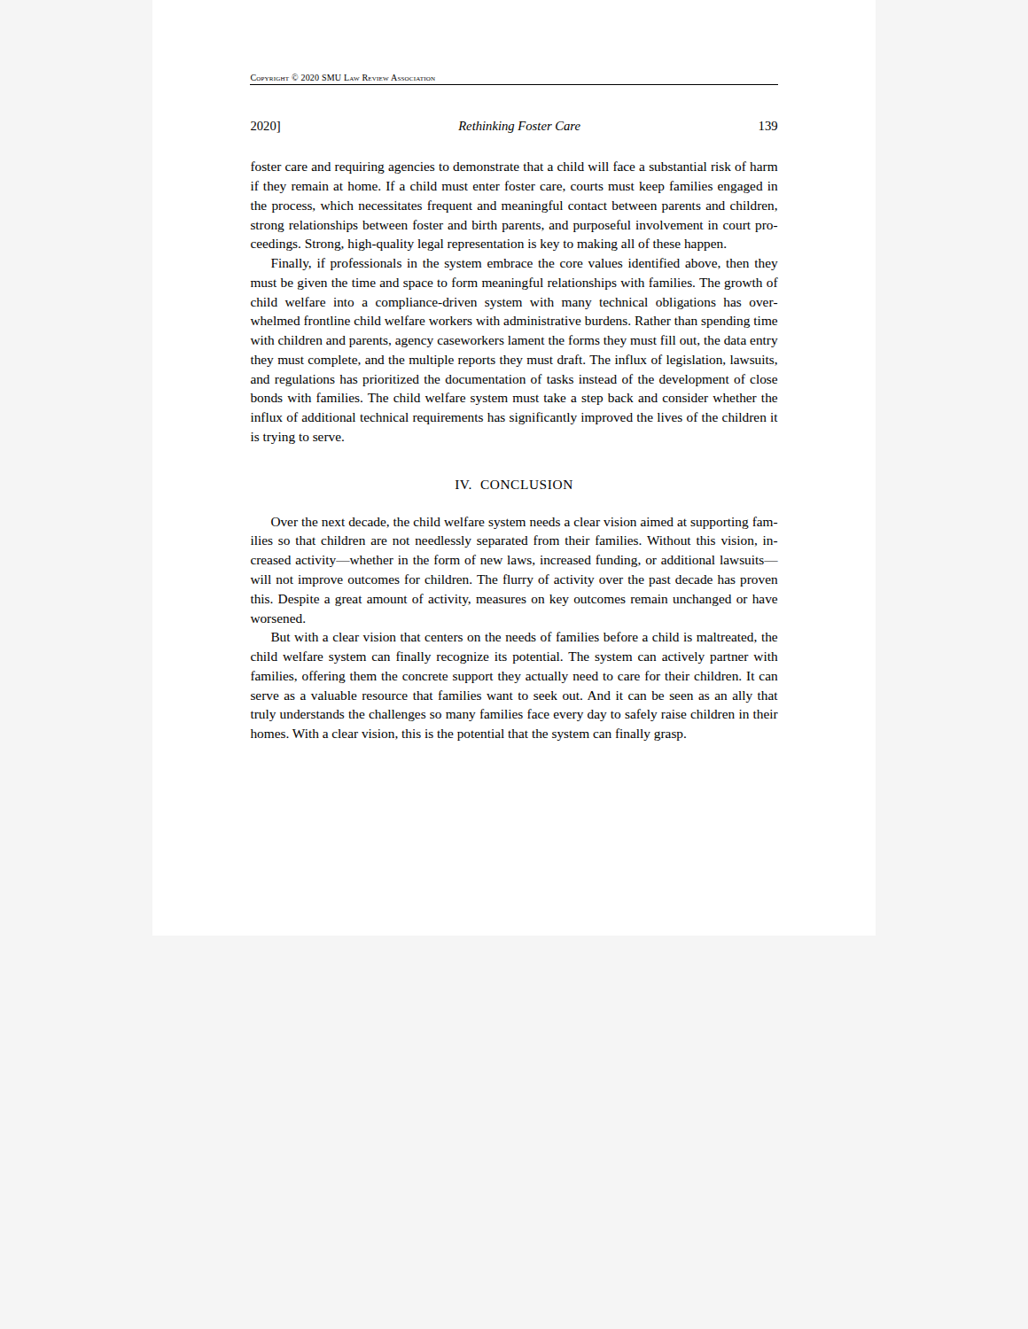Copyright © 2020 SMU Law Review Association
2020] Rethinking Foster Care 139
foster care and requiring agencies to demonstrate that a child will face a substantial risk of harm if they remain at home. If a child must enter foster care, courts must keep families engaged in the process, which necessitates frequent and meaningful contact between parents and children, strong relationships between foster and birth parents, and purposeful involvement in court proceedings. Strong, high-quality legal representation is key to making all of these happen.
Finally, if professionals in the system embrace the core values identified above, then they must be given the time and space to form meaningful relationships with families. The growth of child welfare into a compliance-driven system with many technical obligations has overwhelmed frontline child welfare workers with administrative burdens. Rather than spending time with children and parents, agency caseworkers lament the forms they must fill out, the data entry they must complete, and the multiple reports they must draft. The influx of legislation, lawsuits, and regulations has prioritized the documentation of tasks instead of the development of close bonds with families. The child welfare system must take a step back and consider whether the influx of additional technical requirements has significantly improved the lives of the children it is trying to serve.
IV. CONCLUSION
Over the next decade, the child welfare system needs a clear vision aimed at supporting families so that children are not needlessly separated from their families. Without this vision, increased activity—whether in the form of new laws, increased funding, or additional lawsuits—will not improve outcomes for children. The flurry of activity over the past decade has proven this. Despite a great amount of activity, measures on key outcomes remain unchanged or have worsened.
But with a clear vision that centers on the needs of families before a child is maltreated, the child welfare system can finally recognize its potential. The system can actively partner with families, offering them the concrete support they actually need to care for their children. It can serve as a valuable resource that families want to seek out. And it can be seen as an ally that truly understands the challenges so many families face every day to safely raise children in their homes. With a clear vision, this is the potential that the system can finally grasp.